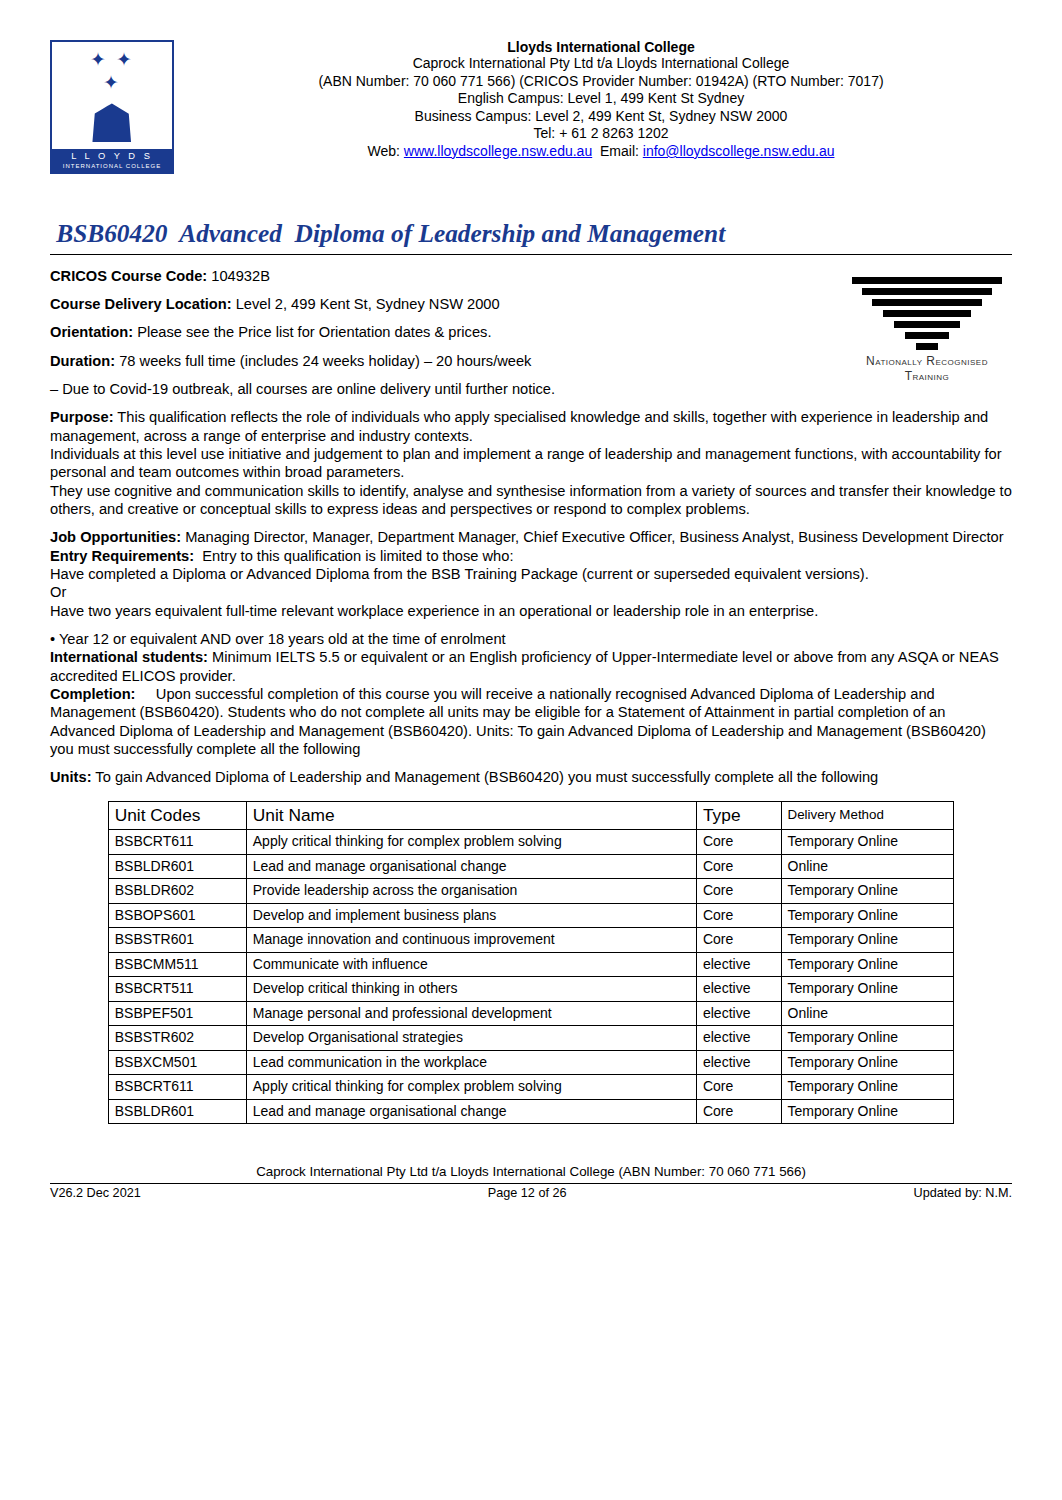✦ ✦
✦
☗
L L O Y D S
INTERNATIONAL COLLEGE
Lloyds International College
Caprock International Pty Ltd t/a Lloyds International College
(ABN Number: 70 060 771 566) (CRICOS Provider Number: 01942A) (RTO Number: 7017)
English Campus: Level 1, 499 Kent St Sydney
Business Campus: Level 2, 499 Kent St, Sydney NSW 2000
Tel: + 61 2 8263 1202
Web: www.lloydscollege.nsw.edu.au Email: info@lloydscollege.nsw.edu.au
BSB60420 Advanced Diploma of Leadership and Management
Nationally Recognised
Training
CRICOS Course Code: 104932B
Course Delivery Location: Level 2, 499 Kent St, Sydney NSW 2000
Orientation: Please see the Price list for Orientation dates & prices.
Duration: 78 weeks full time (includes 24 weeks holiday) – 20 hours/week
– Due to Covid-19 outbreak, all courses are online delivery until further notice.
Purpose: This qualification reflects the role of individuals who apply specialised knowledge and skills, together with experience in leadership and management, across a range of enterprise and industry contexts.
Individuals at this level use initiative and judgement to plan and implement a range of leadership and management functions, with accountability for personal and team outcomes within broad parameters.
They use cognitive and communication skills to identify, analyse and synthesise information from a variety of sources and transfer their knowledge to others, and creative or conceptual skills to express ideas and perspectives or respond to complex problems.
Job Opportunities: Managing Director, Manager, Department Manager, Chief Executive Officer, Business Analyst, Business Development Director
Entry Requirements: Entry to this qualification is limited to those who:
Have completed a Diploma or Advanced Diploma from the BSB Training Package (current or superseded equivalent versions).
Or
Have two years equivalent full-time relevant workplace experience in an operational or leadership role in an enterprise.
• Year 12 or equivalent AND over 18 years old at the time of enrolment
International students: Minimum IELTS 5.5 or equivalent or an English proficiency of Upper-Intermediate level or above from any ASQA or NEAS accredited ELICOS provider.
Completion: Upon successful completion of this course you will receive a nationally recognised Advanced Diploma of Leadership and Management (BSB60420). Students who do not complete all units may be eligible for a Statement of Attainment in partial completion of an Advanced Diploma of Leadership and Management (BSB60420). Units: To gain Advanced Diploma of Leadership and Management (BSB60420) you must successfully complete all the following
Units: To gain Advanced Diploma of Leadership and Management (BSB60420) you must successfully complete all the following
| Unit Codes | Unit Name | Type | Delivery Method |
| --- | --- | --- | --- |
| BSBCRT611 | Apply critical thinking for complex problem solving | Core | Temporary Online |
| BSBLDR601 | Lead and manage organisational change | Core | Online |
| BSBLDR602 | Provide leadership across the organisation | Core | Temporary Online |
| BSBOPS601 | Develop and implement business plans | Core | Temporary Online |
| BSBSTR601 | Manage innovation and continuous improvement | Core | Temporary Online |
| BSBCMM511 | Communicate with influence | elective | Temporary Online |
| BSBCRT511 | Develop critical thinking in others | elective | Temporary Online |
| BSBPEF501 | Manage personal and professional development | elective | Online |
| BSBSTR602 | Develop Organisational strategies | elective | Temporary Online |
| BSBXCM501 | Lead communication in the workplace | elective | Temporary Online |
| BSBCRT611 | Apply critical thinking for complex problem solving | Core | Temporary Online |
| BSBLDR601 | Lead and manage organisational change | Core | Temporary Online |
Caprock International Pty Ltd t/a Lloyds International College (ABN Number: 70 060 771 566)
V26.2 Dec 2021 Page 12 of 26 Updated by: N.M.